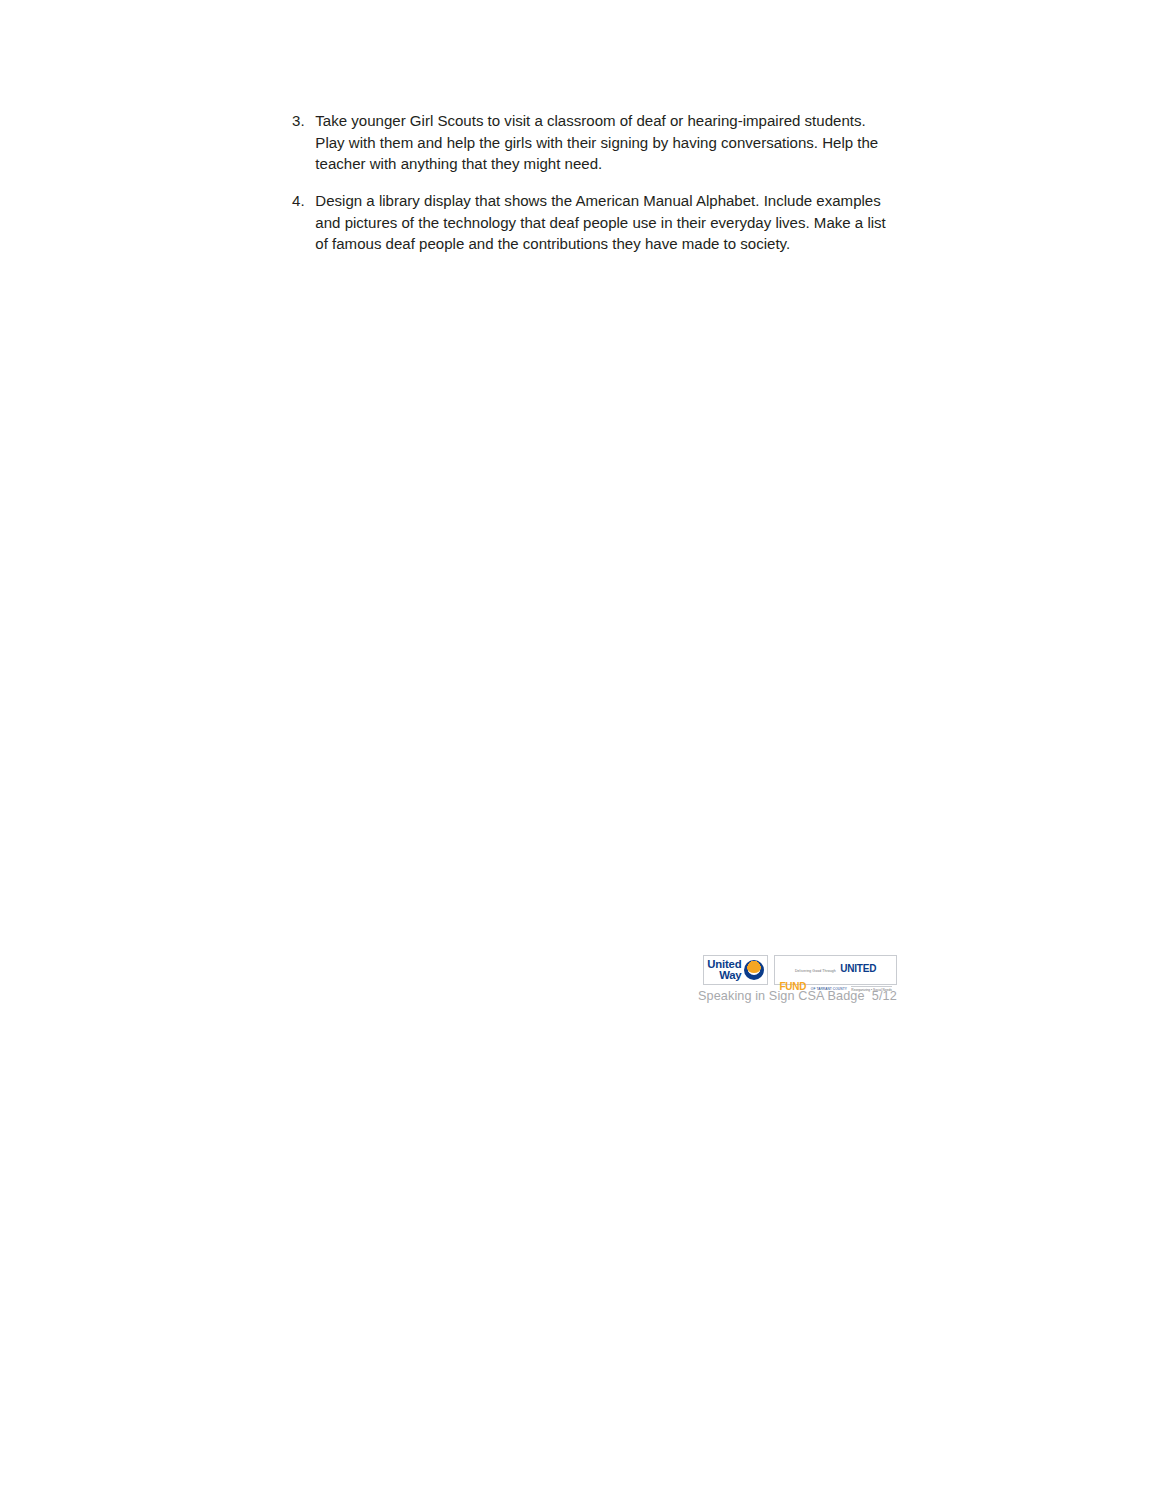Take younger Girl Scouts to visit a classroom of deaf or hearing-impaired students. Play with them and help the girls with their signing by having conversations. Help the teacher with anything that they might need.
Design a library display that shows the American Manual Alphabet. Include examples and pictures of the technology that deaf people use in their everyday lives. Make a list of famous deaf people and the contributions they have made to society.
United
Way Delivering Good Through UNITED
FUND OF TARRANT COUNTY Reorganizing • Social Needs
Speaking in Sign CSA Badge 5/12